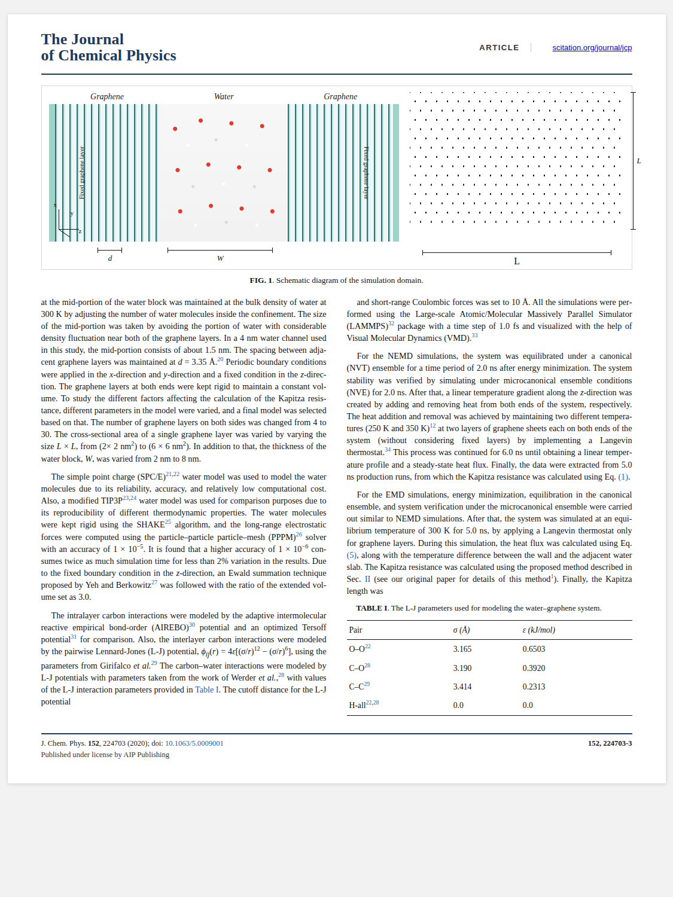The Journal of Chemical Physics
ARTICLE
scitation.org/journal/jcp
Graphene Water Graphene
Fixed graphene layer
Fixed graphene layer
x y z
d
W
L
L
FIG. 1. Schematic diagram of the simulation domain.
at the mid-portion of the water block was maintained at the bulk density of water at 300 K by adjusting the number of water molecules inside the confinement. The size of the mid-portion was taken by avoiding the portion of water with considerable density fluctuation near both of the graphene layers. In a 4 nm water channel used in this study, the mid-portion consists of about 1.5 nm. The spacing between adjacent graphene layers was maintained at d = 3.35 Å.20 Periodic boundary conditions were applied in the x-direction and y-direction and a fixed condition in the z-direction. The graphene layers at both ends were kept rigid to maintain a constant volume. To study the different factors affecting the calculation of the Kapitza resistance, different parameters in the model were varied, and a final model was selected based on that. The number of graphene layers on both sides was changed from 4 to 30. The cross-sectional area of a single graphene layer was varied by varying the size L × L, from (2× 2 nm2) to (6 × 6 nm2). In addition to that, the thickness of the water block, W, was varied from 2 nm to 8 nm.
The simple point charge (SPC/E)21,22 water model was used to model the water molecules due to its reliability, accuracy, and relatively low computational cost. Also, a modified TIP3P23,24 water model was used for comparison purposes due to its reproducibility of different thermodynamic properties. The water molecules were kept rigid using the SHAKE25 algorithm, and the long-range electrostatic forces were computed using the particle–particle particle–mesh (PPPM)26 solver with an accuracy of 1 × 10−5. It is found that a higher accuracy of 1 × 10−6 consumes twice as much simulation time for less than 2% variation in the results. Due to the fixed boundary condition in the z-direction, an Ewald summation technique proposed by Yeh and Berkowitz27 was followed with the ratio of the extended volume set as 3.0.
The intralayer carbon interactions were modeled by the adaptive intermolecular reactive empirical bond-order (AIREBO)30 potential and an optimized Tersoff potential31 for comparison. Also, the interlayer carbon interactions were modeled by the pairwise Lennard-Jones (L-J) potential, ϕij(r) = 4ε[(σ/r)12 − (σ/r)6], using the parameters from Girifalco et al.29 The carbon–water interactions were modeled by L-J potentials with parameters taken from the work of Werder et al.,28 with values of the L-J interaction parameters provided in Table I. The cutoff distance for the L-J potential
and short-range Coulombic forces was set to 10 Å. All the simulations were performed using the Large-scale Atomic/Molecular Massively Parallel Simulator (LAMMPS)32 package with a time step of 1.0 fs and visualized with the help of Visual Molecular Dynamics (VMD).33
For the NEMD simulations, the system was equilibrated under a canonical (NVT) ensemble for a time period of 2.0 ns after energy minimization. The system stability was verified by simulating under microcanonical ensemble conditions (NVE) for 2.0 ns. After that, a linear temperature gradient along the z-direction was created by adding and removing heat from both ends of the system, respectively. The heat addition and removal was achieved by maintaining two different temperatures (250 K and 350 K)12 at two layers of graphene sheets each on both ends of the system (without considering fixed layers) by implementing a Langevin thermostat.34 This process was continued for 6.0 ns until obtaining a linear temperature profile and a steady-state heat flux. Finally, the data were extracted from 5.0 ns production runs, from which the Kapitza resistance was calculated using Eq. (1).
For the EMD simulations, energy minimization, equilibration in the canonical ensemble, and system verification under the microcanonical ensemble were carried out similar to NEMD simulations. After that, the system was simulated at an equilibrium temperature of 300 K for 5.0 ns, by applying a Langevin thermostat only for graphene layers. During this simulation, the heat flux was calculated using Eq. (5), along with the temperature difference between the wall and the adjacent water slab. The Kapitza resistance was calculated using the proposed method described in Sec. II (see our original paper for details of this method1). Finally, the Kapitza length was
TABLE I. The L-J parameters used for modeling the water–graphene system.
| Pair | σ (Å) | ε (kJ/mol) |
| --- | --- | --- |
| O–O 22 | 3.165 | 0.6503 |
| C–O 28 | 3.190 | 0.3920 |
| C–C 29 | 3.414 | 0.2313 |
| H-all 22 , 28 | 0.0 | 0.0 |
J. Chem. Phys. 152, 224703 (2020); doi: 10.1063/5.0009001 Published under license by AIP Publishing
152, 224703-3